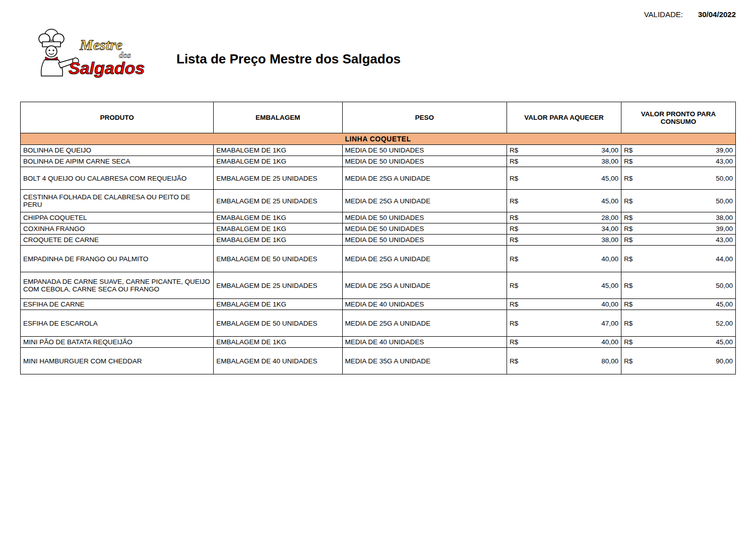VALIDADE: 30/04/2022
Mestre dos Salgados
Lista de Preço Mestre dos Salgados
| LINHA COQUETEL |
| PRODUTO | EMBALAGEM | PESO | VALOR PARA AQUECER | VALOR PRONTO PARA CONSUMO |
| BOLINHA DE QUEIJO | EMABALGEM DE 1KG | MEDIA DE 50 UNIDADES | R$ | 34,00 | R$ | 39,00 |
| BOLINHA DE AIPIM CARNE SECA | EMABALGEM DE 1KG | MEDIA DE 50 UNIDADES | R$ | 38,00 | R$ | 43,00 |
| BOLT 4 QUEIJO OU CALABRESA COM REQUEIJÃO | EMBALAGEM DE 25 UNIDADES | MEDIA DE 25G A UNIDADE | R$ | 45,00 | R$ | 50,00 |
| CESTINHA FOLHADA DE CALABRESA OU PEITO DE PERU | EMBALAGEM DE 25 UNIDADES | MEDIA DE 25G A UNIDADE | R$ | 45,00 | R$ | 50,00 |
| CHIPPA COQUETEL | EMABALGEM DE 1KG | MEDIA DE 50 UNIDADES | R$ | 28,00 | R$ | 38,00 |
| COXINHA FRANGO | EMABALGEM DE 1KG | MEDIA DE 50 UNIDADES | R$ | 34,00 | R$ | 39,00 |
| CROQUETE DE CARNE | EMABALGEM DE 1KG | MEDIA DE 50 UNIDADES | R$ | 38,00 | R$ | 43,00 |
| EMPADINHA DE FRANGO OU PALMITO | EMBALAGEM DE 50 UNIDADES | MEDIA DE 25G A UNIDADE | R$ | 40,00 | R$ | 44,00 |
| EMPANADA DE CARNE SUAVE, CARNE PICANTE, QUEIJO COM CEBOLA, CARNE SECA OU FRANGO | EMBALAGEM DE 25 UNIDADES | MEDIA DE 25G A UNIDADE | R$ | 45,00 | R$ | 50,00 |
| ESFIHA DE CARNE | EMBALAGEM DE 1KG | MEDIA DE 40 UNIDADES | R$ | 40,00 | R$ | 45,00 |
| ESFIHA DE ESCAROLA | EMBALAGEM DE 50 UNIDADES | MEDIA DE 25G A UNIDADE | R$ | 47,00 | R$ | 52,00 |
| MINI PÃO DE BATATA REQUEIJÃO | EMBALAGEM DE 1KG | MEDIA DE 40 UNIDADES | R$ | 40,00 | R$ | 45,00 |
| MINI HAMBURGUER COM CHEDDAR | EMBALAGEM DE 40 UNIDADES | MEDIA DE 35G A UNIDADE | R$ | 80,00 | R$ | 90,00 |